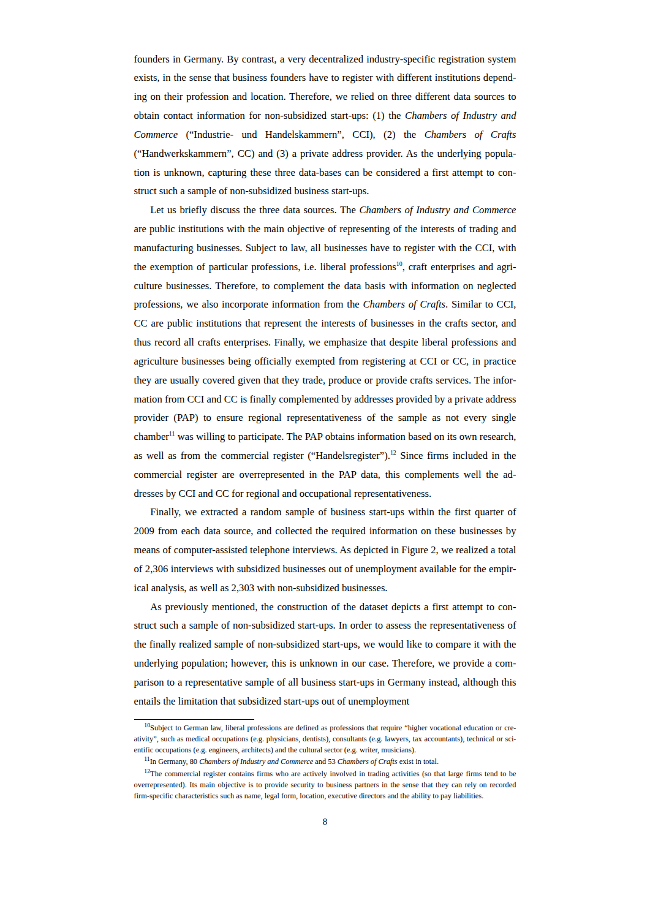founders in Germany. By contrast, a very decentralized industry-specific registration system exists, in the sense that business founders have to register with different institutions depending on their profession and location. Therefore, we relied on three different data sources to obtain contact information for non-subsidized start-ups: (1) the Chambers of Industry and Commerce (“Industrie- und Handelskammern”, CCI), (2) the Chambers of Crafts (“Handwerkskammern”, CC) and (3) a private address provider. As the underlying population is unknown, capturing these three data-bases can be considered a first attempt to construct such a sample of non-subsidized business start-ups.
Let us briefly discuss the three data sources. The Chambers of Industry and Commerce are public institutions with the main objective of representing of the interests of trading and manufacturing businesses. Subject to law, all businesses have to register with the CCI, with the exemption of particular professions, i.e. liberal professions10, craft enterprises and agriculture businesses. Therefore, to complement the data basis with information on neglected professions, we also incorporate information from the Chambers of Crafts. Similar to CCI, CC are public institutions that represent the interests of businesses in the crafts sector, and thus record all crafts enterprises. Finally, we emphasize that despite liberal professions and agriculture businesses being officially exempted from registering at CCI or CC, in practice they are usually covered given that they trade, produce or provide crafts services. The information from CCI and CC is finally complemented by addresses provided by a private address provider (PAP) to ensure regional representativeness of the sample as not every single chamber11 was willing to participate. The PAP obtains information based on its own research, as well as from the commercial register (“Handelsregister”).12 Since firms included in the commercial register are overrepresented in the PAP data, this complements well the addresses by CCI and CC for regional and occupational representativeness.
Finally, we extracted a random sample of business start-ups within the first quarter of 2009 from each data source, and collected the required information on these businesses by means of computer-assisted telephone interviews. As depicted in Figure 2, we realized a total of 2,306 interviews with subsidized businesses out of unemployment available for the empirical analysis, as well as 2,303 with non-subsidized businesses.
As previously mentioned, the construction of the dataset depicts a first attempt to construct such a sample of non-subsidized start-ups. In order to assess the representativeness of the finally realized sample of non-subsidized start-ups, we would like to compare it with the underlying population; however, this is unknown in our case. Therefore, we provide a comparison to a representative sample of all business start-ups in Germany instead, although this entails the limitation that subsidized start-ups out of unemployment
10 Subject to German law, liberal professions are defined as professions that require “higher vocational education or creativity”, such as medical occupations (e.g. physicians, dentists), consultants (e.g. lawyers, tax accountants), technical or scientific occupations (e.g. engineers, architects) and the cultural sector (e.g. writer, musicians).
11 In Germany, 80 Chambers of Industry and Commerce and 53 Chambers of Crafts exist in total.
12 The commercial register contains firms who are actively involved in trading activities (so that large firms tend to be overrepresented). Its main objective is to provide security to business partners in the sense that they can rely on recorded firm-specific characteristics such as name, legal form, location, executive directors and the ability to pay liabilities.
8